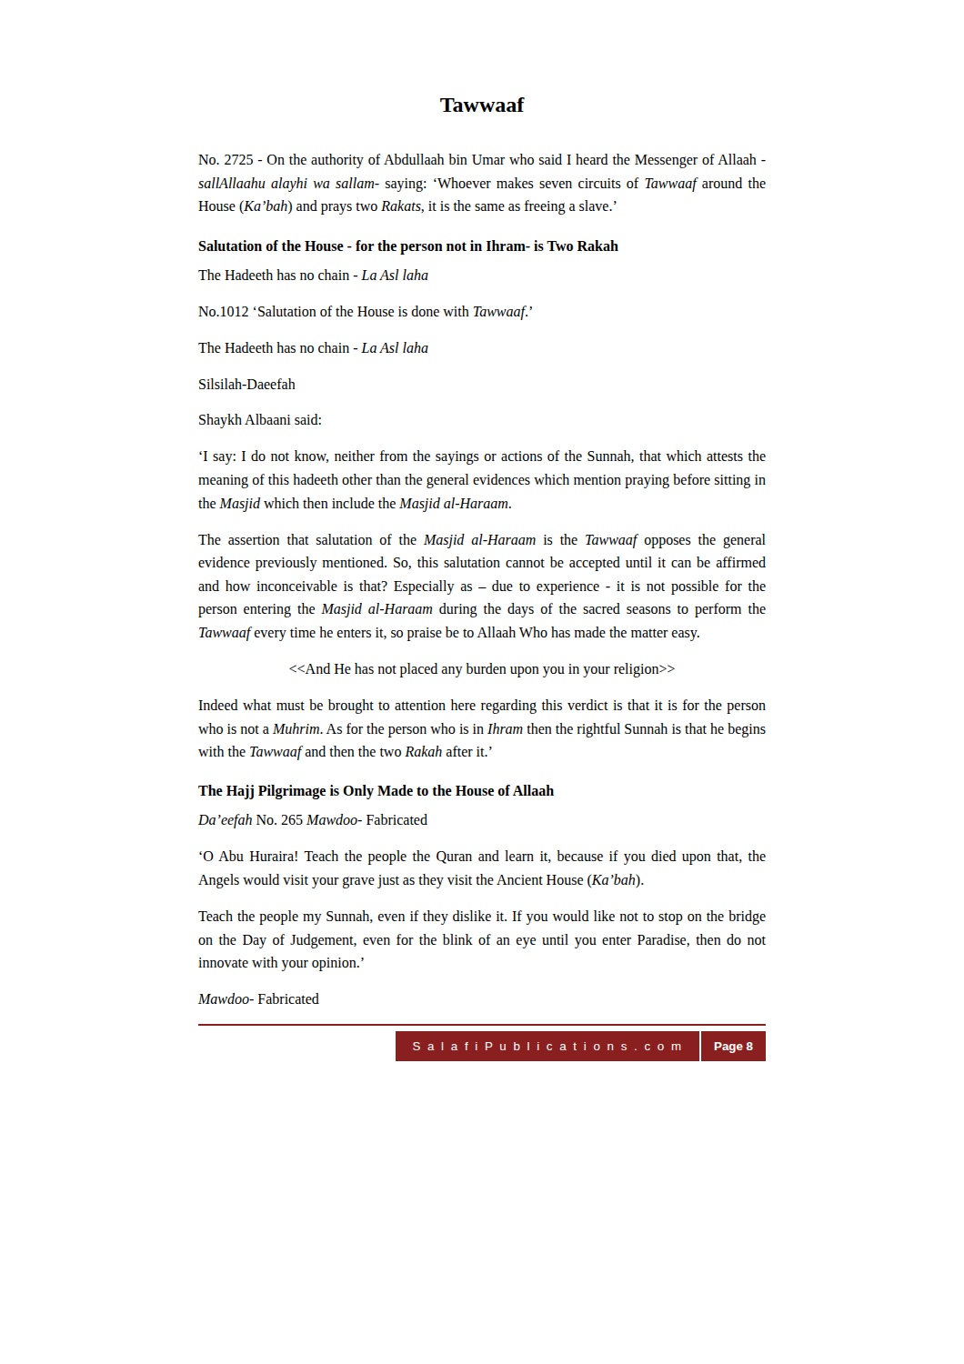Tawwaaf
No. 2725 - On the authority of Abdullaah bin Umar who said I heard the Messenger of Allaah - sallAllaahu alayhi wa sallam- saying: ‘Whoever makes seven circuits of Tawwaaf around the House (Ka’bah) and prays two Rakats, it is the same as freeing a slave.’
Salutation of the House - for the person not in Ihram- is Two Rakah
The Hadeeth has no chain - La Asl laha
No.1012 ‘Salutation of the House is done with Tawwaaf.’
The Hadeeth has no chain - La Asl laha
Silsilah-Daeefah
Shaykh Albaani said:
‘I say: I do not know, neither from the sayings or actions of the Sunnah, that which attests the meaning of this hadeeth other than the general evidences which mention praying before sitting in the Masjid which then include the Masjid al-Haraam.
The assertion that salutation of the Masjid al-Haraam is the Tawwaaf opposes the general evidence previously mentioned. So, this salutation cannot be accepted until it can be affirmed and how inconceivable is that? Especially as – due to experience - it is not possible for the person entering the Masjid al-Haraam during the days of the sacred seasons to perform the Tawwaaf every time he enters it, so praise be to Allaah Who has made the matter easy.
<<And He has not placed any burden upon you in your religion>>
Indeed what must be brought to attention here regarding this verdict is that it is for the person who is not a Muhrim. As for the person who is in Ihram then the rightful Sunnah is that he begins with the Tawwaaf and then the two Rakah after it.’
The Hajj Pilgrimage is Only Made to the House of Allaah
Da’eefah No. 265 Mawdoo- Fabricated
‘O Abu Huraira! Teach the people the Quran and learn it, because if you died upon that, the Angels would visit your grave just as they visit the Ancient House (Ka’bah).
Teach the people my Sunnah, even if they dislike it. If you would like not to stop on the bridge on the Day of Judgement, even for the blink of an eye until you enter Paradise, then do not innovate with your opinion.’
Mawdoo- Fabricated
S a l a f i P u b l i c a t i o n s . c o m
Page 8